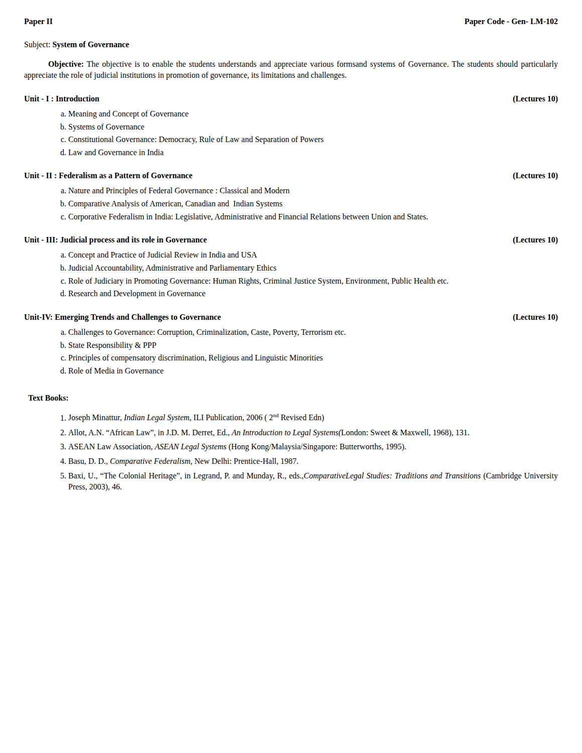Paper II Paper Code - Gen- LM-102
Subject: System of Governance
Objective: The objective is to enable the students understands and appreciate various formsand systems of Governance. The students should particularly appreciate the role of judicial institutions in promotion of governance, its limitations and challenges.
Unit - I : Introduction (Lectures 10)
Meaning and Concept of Governance
Systems of Governance
Constitutional Governance: Democracy, Rule of Law and Separation of Powers
Law and Governance in India
Unit - II : Federalism as a Pattern of Governance (Lectures 10)
Nature and Principles of Federal Governance : Classical and Modern
Comparative Analysis of American, Canadian and Indian Systems
Corporative Federalism in India: Legislative, Administrative and Financial Relations between Union and States.
Unit - III: Judicial process and its role in Governance (Lectures 10)
Concept and Practice of Judicial Review in India and USA
Judicial Accountability, Administrative and Parliamentary Ethics
Role of Judiciary in Promoting Governance: Human Rights, Criminal Justice System, Environment, Public Health etc.
Research and Development in Governance
Unit-IV: Emerging Trends and Challenges to Governance (Lectures 10)
Challenges to Governance: Corruption, Criminalization, Caste, Poverty, Terrorism etc.
State Responsibility & PPP
Principles of compensatory discrimination, Religious and Linguistic Minorities
Role of Media in Governance
Text Books:
Joseph Minattur, Indian Legal System, ILI Publication, 2006 ( 2nd Revised Edn)
Allot, A.N. “African Law”, in J.D. M. Derret, Ed., An Introduction to Legal Systems(London: Sweet & Maxwell, 1968), 131.
ASEAN Law Association, ASEAN Legal Systems (Hong Kong/Malaysia/Singapore: Butterworths, 1995).
Basu, D. D., Comparative Federalism, New Delhi: Prentice-Hall, 1987.
Baxi, U., “The Colonial Heritage”, in Legrand, P. and Munday, R., eds.,ComparativeLegal Studies: Traditions and Transitions (Cambridge University Press, 2003), 46.